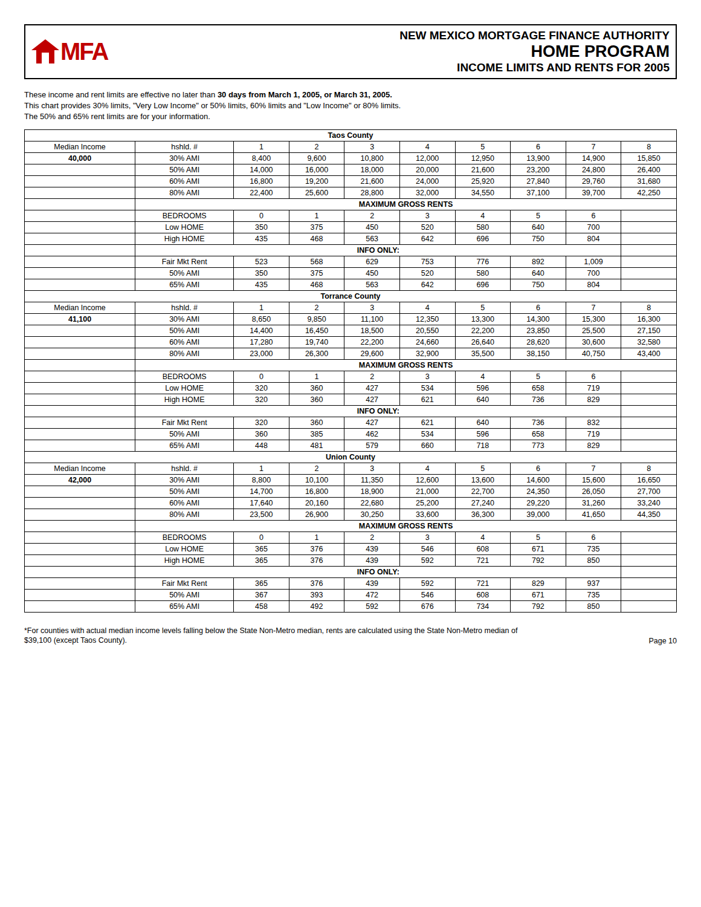MFA
NEW MEXICO MORTGAGE FINANCE AUTHORITY
HOME PROGRAM
INCOME LIMITS AND RENTS FOR 2005
These income and rent limits are effective no later than 30 days from March 1, 2005, or March 31, 2005.
This chart provides 30% limits, "Very Low Income" or 50% limits, 60% limits and "Low Income" or 80% limits.
The 50% and 65% rent limits are for your information.
| Taos County |
| Median Income | hshld. # | 1 | 2 | 3 | 4 | 5 | 6 | 7 | 8 |
| 40,000 | 30% AMI | 8,400 | 9,600 | 10,800 | 12,000 | 12,950 | 13,900 | 14,900 | 15,850 |
| | 50% AMI | 14,000 | 16,000 | 18,000 | 20,000 | 21,600 | 23,200 | 24,800 | 26,400 |
| | 60% AMI | 16,800 | 19,200 | 21,600 | 24,000 | 25,920 | 27,840 | 29,760 | 31,680 |
| | 80% AMI | 22,400 | 25,600 | 28,800 | 32,000 | 34,550 | 37,100 | 39,700 | 42,250 |
| | MAXIMUM GROSS RENTS |
| | BEDROOMS | 0 | 1 | 2 | 3 | 4 | 5 | 6 | |
| | Low HOME | 350 | 375 | 450 | 520 | 580 | 640 | 700 | |
| | High HOME | 435 | 468 | 563 | 642 | 696 | 750 | 804 | |
| | INFO ONLY: | |
| | Fair Mkt Rent | 523 | 568 | 629 | 753 | 776 | 892 | 1,009 | |
| | 50% AMI | 350 | 375 | 450 | 520 | 580 | 640 | 700 | |
| | 65% AMI | 435 | 468 | 563 | 642 | 696 | 750 | 804 | |
| Torrance County |
| Median Income | hshld. # | 1 | 2 | 3 | 4 | 5 | 6 | 7 | 8 |
| 41,100 | 30% AMI | 8,650 | 9,850 | 11,100 | 12,350 | 13,300 | 14,300 | 15,300 | 16,300 |
| | 50% AMI | 14,400 | 16,450 | 18,500 | 20,550 | 22,200 | 23,850 | 25,500 | 27,150 |
| | 60% AMI | 17,280 | 19,740 | 22,200 | 24,660 | 26,640 | 28,620 | 30,600 | 32,580 |
| | 80% AMI | 23,000 | 26,300 | 29,600 | 32,900 | 35,500 | 38,150 | 40,750 | 43,400 |
| | MAXIMUM GROSS RENTS |
| | BEDROOMS | 0 | 1 | 2 | 3 | 4 | 5 | 6 | |
| | Low HOME | 320 | 360 | 427 | 534 | 596 | 658 | 719 | |
| | High HOME | 320 | 360 | 427 | 621 | 640 | 736 | 829 | |
| | INFO ONLY: | |
| | Fair Mkt Rent | 320 | 360 | 427 | 621 | 640 | 736 | 832 | |
| | 50% AMI | 360 | 385 | 462 | 534 | 596 | 658 | 719 | |
| | 65% AMI | 448 | 481 | 579 | 660 | 718 | 773 | 829 | |
| Union County |
| Median Income | hshld. # | 1 | 2 | 3 | 4 | 5 | 6 | 7 | 8 |
| 42,000 | 30% AMI | 8,800 | 10,100 | 11,350 | 12,600 | 13,600 | 14,600 | 15,600 | 16,650 |
| | 50% AMI | 14,700 | 16,800 | 18,900 | 21,000 | 22,700 | 24,350 | 26,050 | 27,700 |
| | 60% AMI | 17,640 | 20,160 | 22,680 | 25,200 | 27,240 | 29,220 | 31,260 | 33,240 |
| | 80% AMI | 23,500 | 26,900 | 30,250 | 33,600 | 36,300 | 39,000 | 41,650 | 44,350 |
| | MAXIMUM GROSS RENTS |
| | BEDROOMS | 0 | 1 | 2 | 3 | 4 | 5 | 6 | |
| | Low HOME | 365 | 376 | 439 | 546 | 608 | 671 | 735 | |
| | High HOME | 365 | 376 | 439 | 592 | 721 | 792 | 850 | |
| | INFO ONLY: | |
| | Fair Mkt Rent | 365 | 376 | 439 | 592 | 721 | 829 | 937 | |
| | 50% AMI | 367 | 393 | 472 | 546 | 608 | 671 | 735 | |
| | 65% AMI | 458 | 492 | 592 | 676 | 734 | 792 | 850 | |
*For counties with actual median income levels falling below the State Non-Metro median, rents are calculated using the State Non-Metro median of $39,100 (except Taos County).
Page 10